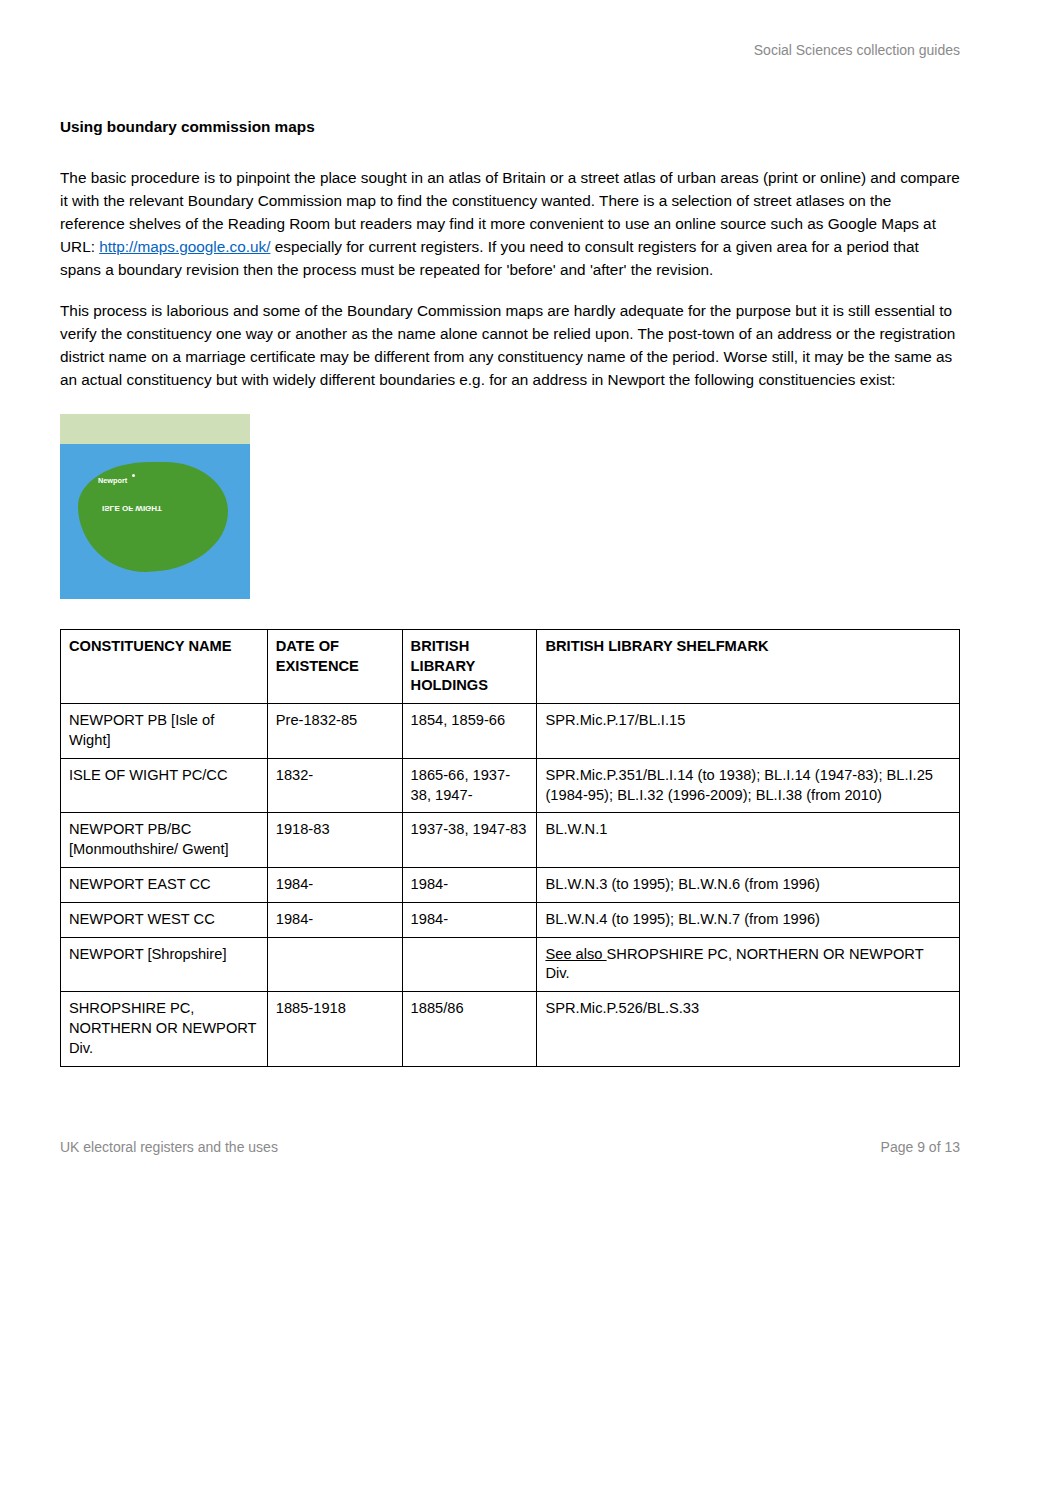Social Sciences collection guides
Using boundary commission maps
The basic procedure is to pinpoint the place sought in an atlas of Britain or a street atlas of urban areas (print or online) and compare it with the relevant Boundary Commission map to find the constituency wanted. There is a selection of street atlases on the reference shelves of the Reading Room but readers may find it more convenient to use an online source such as Google Maps at URL: http://maps.google.co.uk/ especially for current registers. If you need to consult registers for a given area for a period that spans a boundary revision then the process must be repeated for 'before' and 'after' the revision.
This process is laborious and some of the Boundary Commission maps are hardly adequate for the purpose but it is still essential to verify the constituency one way or another as the name alone cannot be relied upon. The post-town of an address or the registration district name on a marriage certificate may be different from any constituency name of the period. Worse still, it may be the same as an actual constituency but with widely different boundaries e.g. for an address in Newport the following constituencies exist:
Newport
ISLE OF WIGHT
| CONSTITUENCY NAME | DATE OF EXISTENCE | BRITISH LIBRARY HOLDINGS | BRITISH LIBRARY SHELFMARK |
| --- | --- | --- | --- |
| NEWPORT PB [Isle of Wight] | Pre-1832-85 | 1854, 1859-66 | SPR.Mic.P.17/BL.I.15 |
| ISLE OF WIGHT PC/CC | 1832- | 1865-66, 1937-38, 1947- | SPR.Mic.P.351/BL.I.14 (to 1938); BL.I.14 (1947-83); BL.I.25 (1984-95); BL.I.32 (1996-2009); BL.I.38 (from 2010) |
| NEWPORT PB/BC [Monmouthshire/ Gwent] | 1918-83 | 1937-38, 1947-83 | BL.W.N.1 |
| NEWPORT EAST CC | 1984- | 1984- | BL.W.N.3 (to 1995); BL.W.N.6 (from 1996) |
| NEWPORT WEST CC | 1984- | 1984- | BL.W.N.4 (to 1995); BL.W.N.7 (from 1996) |
| NEWPORT [Shropshire] | | | See also SHROPSHIRE PC, NORTHERN OR NEWPORT Div. |
| SHROPSHIRE PC, NORTHERN OR NEWPORT Div. | 1885-1918 | 1885/86 | SPR.Mic.P.526/BL.S.33 |
UK electoral registers and the uses Page 9 of 13